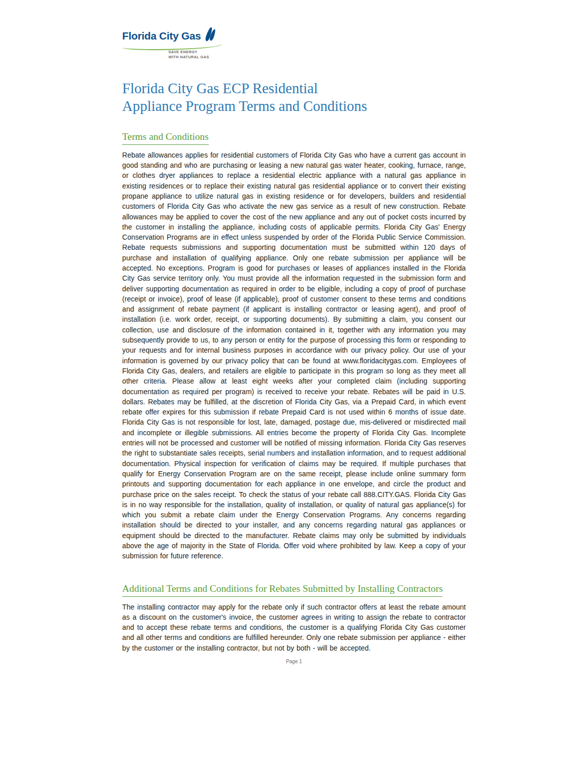Florida City Gas
SAVE ENERGY
WITH NATURAL GAS
Florida City Gas ECP Residential
Appliance Program Terms and Conditions
Terms and Conditions
Rebate allowances applies for residential customers of Florida City Gas who have a current gas account in good standing and who are purchasing or leasing a new natural gas water heater, cooking, furnace, range, or clothes dryer appliances to replace a residential electric appliance with a natural gas appliance in existing residences or to replace their existing natural gas residential appliance or to convert their existing propane appliance to utilize natural gas in existing residence or for developers, builders and residential customers of Florida City Gas who activate the new gas service as a result of new construction. Rebate allowances may be applied to cover the cost of the new appliance and any out of pocket costs incurred by the customer in installing the appliance, including costs of applicable permits. Florida City Gas' Energy Conservation Programs are in effect unless suspended by order of the Florida Public Service Commission. Rebate requests submissions and supporting documentation must be submitted within 120 days of purchase and installation of qualifying appliance. Only one rebate submission per appliance will be accepted. No exceptions. Program is good for purchases or leases of appliances installed in the Florida City Gas service territory only. You must provide all the information requested in the submission form and deliver supporting documentation as required in order to be eligible, including a copy of proof of purchase (receipt or invoice), proof of lease (if applicable), proof of customer consent to these terms and conditions and assignment of rebate payment (if applicant is installing contractor or leasing agent), and proof of installation (i.e. work order, receipt, or supporting documents). By submitting a claim, you consent our collection, use and disclosure of the information contained in it, together with any information you may subsequently provide to us, to any person or entity for the purpose of processing this form or responding to your requests and for internal business purposes in accordance with our privacy policy. Our use of your information is governed by our privacy policy that can be found at www.floridacitygas.com. Employees of Florida City Gas, dealers, and retailers are eligible to participate in this program so long as they meet all other criteria. Please allow at least eight weeks after your completed claim (including supporting documentation as required per program) is received to receive your rebate. Rebates will be paid in U.S. dollars. Rebates may be fulfilled, at the discretion of Florida City Gas, via a Prepaid Card, in which event rebate offer expires for this submission if rebate Prepaid Card is not used within 6 months of issue date. Florida City Gas is not responsible for lost, late, damaged, postage due, mis-delivered or misdirected mail and incomplete or illegible submissions. All entries become the property of Florida City Gas. Incomplete entries will not be processed and customer will be notified of missing information. Florida City Gas reserves the right to substantiate sales receipts, serial numbers and installation information, and to request additional documentation. Physical inspection for verification of claims may be required. If multiple purchases that qualify for Energy Conservation Program are on the same receipt, please include online summary form printouts and supporting documentation for each appliance in one envelope, and circle the product and purchase price on the sales receipt. To check the status of your rebate call 888.CITY.GAS. Florida City Gas is in no way responsible for the installation, quality of installation, or quality of natural gas appliance(s) for which you submit a rebate claim under the Energy Conservation Programs. Any concerns regarding installation should be directed to your installer, and any concerns regarding natural gas appliances or equipment should be directed to the manufacturer. Rebate claims may only be submitted by individuals above the age of majority in the State of Florida. Offer void where prohibited by law. Keep a copy of your submission for future reference.
Additional Terms and Conditions for Rebates Submitted by Installing Contractors
The installing contractor may apply for the rebate only if such contractor offers at least the rebate amount as a discount on the customer's invoice, the customer agrees in writing to assign the rebate to contractor and to accept these rebate terms and conditions, the customer is a qualifying Florida City Gas customer and all other terms and conditions are fulfilled hereunder. Only one rebate submission per appliance - either by the customer or the installing contractor, but not by both - will be accepted.
Page 1